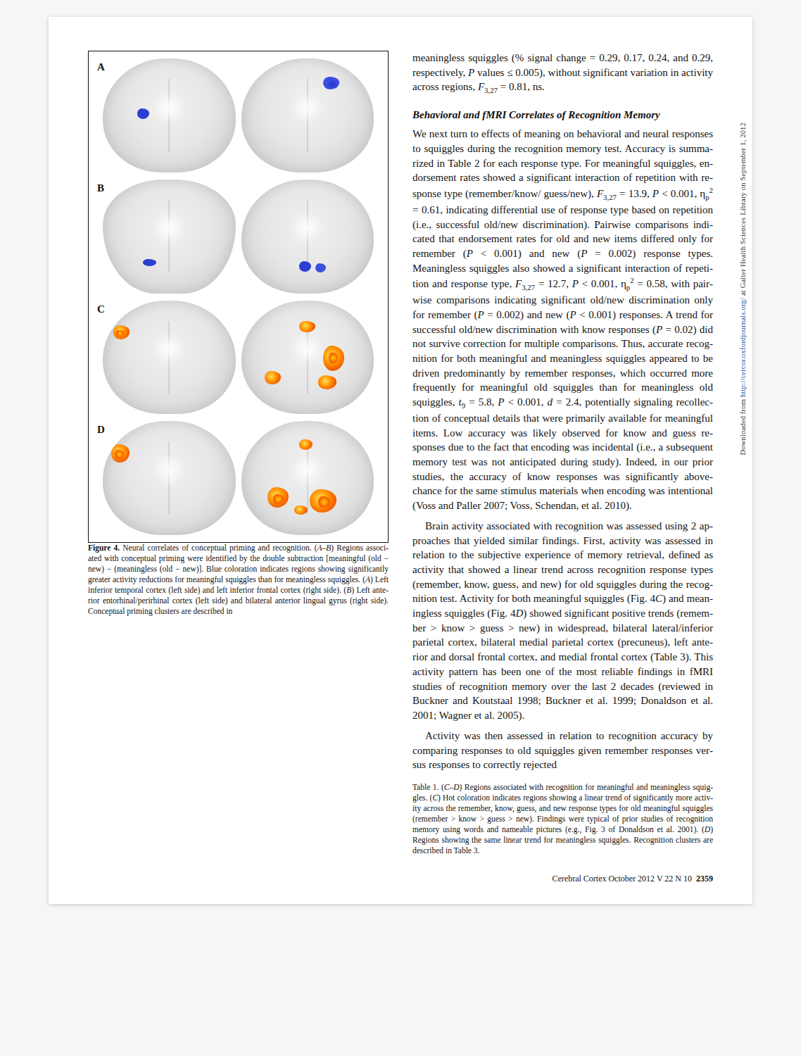Downloaded from http://cercor.oxfordjournals.org/ at Galter Health Sciences Library on September 1, 2012
A
B
C
D
Figure 4. Neural correlates of conceptual priming and recognition. (A–B) Regions associated with conceptual priming were identified by the double subtraction [meaningful (old − new) − (meaningless (old − new)]. Blue coloration indicates regions showing significantly greater activity reductions for meaningful squiggles than for meaningless squiggles. (A) Left inferior temporal cortex (left side) and left inferior frontal cortex (right side). (B) Left anterior entorhinal/perirhinal cortex (left side) and bilateral anterior lingual gyrus (right side). Conceptual priming clusters are described in
meaningless squiggles (% signal change = 0.29, 0.17, 0.24, and 0.29, respectively, P values ≤ 0.005), without significant variation in activity across regions, F3,27 = 0.81, ns.
Behavioral and fMRI Correlates of Recognition Memory
We next turn to effects of meaning on behavioral and neural responses to squiggles during the recognition memory test. Accuracy is summarized in Table 2 for each response type. For meaningful squiggles, endorsement rates showed a significant interaction of repetition with response type (remember/know/ guess/new), F3,27 = 13.9, P < 0.001, ηp2 = 0.61, indicating differential use of response type based on repetition (i.e., successful old/new discrimination). Pairwise comparisons indicated that endorsement rates for old and new items differed only for remember (P < 0.001) and new (P = 0.002) response types. Meaningless squiggles also showed a significant interaction of repetition and response type, F3,27 = 12.7, P < 0.001, ηp2 = 0.58, with pairwise comparisons indicating significant old/new discrimination only for remember (P = 0.002) and new (P < 0.001) responses. A trend for successful old/new discrimination with know responses (P = 0.02) did not survive correction for multiple comparisons. Thus, accurate recognition for both meaningful and meaningless squiggles appeared to be driven predominantly by remember responses, which occurred more frequently for meaningful old squiggles than for meaningless old squiggles, t9 = 5.8, P < 0.001, d = 2.4, potentially signaling recollection of conceptual details that were primarily available for meaningful items. Low accuracy was likely observed for know and guess responses due to the fact that encoding was incidental (i.e., a subsequent memory test was not anticipated during study). Indeed, in our prior studies, the accuracy of know responses was significantly above-chance for the same stimulus materials when encoding was intentional (Voss and Paller 2007; Voss, Schendan, et al. 2010).
Brain activity associated with recognition was assessed using 2 approaches that yielded similar findings. First, activity was assessed in relation to the subjective experience of memory retrieval, defined as activity that showed a linear trend across recognition response types (remember, know, guess, and new) for old squiggles during the recognition test. Activity for both meaningful squiggles (Fig. 4C) and meaningless squiggles (Fig. 4D) showed significant positive trends (remember > know > guess > new) in widespread, bilateral lateral/inferior parietal cortex, bilateral medial parietal cortex (precuneus), left anterior and dorsal frontal cortex, and medial frontal cortex (Table 3). This activity pattern has been one of the most reliable findings in fMRI studies of recognition memory over the last 2 decades (reviewed in Buckner and Koutstaal 1998; Buckner et al. 1999; Donaldson et al. 2001; Wagner et al. 2005).
Activity was then assessed in relation to recognition accuracy by comparing responses to old squiggles given remember responses versus responses to correctly rejected
Table 1. (C–D) Regions associated with recognition for meaningful and meaningless squiggles. (C) Hot coloration indicates regions showing a linear trend of significantly more activity across the remember, know, guess, and new response types for old meaningful squiggles (remember > know > guess > new). Findings were typical of prior studies of recognition memory using words and nameable pictures (e.g., Fig. 3 of Donaldson et al. 2001). (D) Regions showing the same linear trend for meaningless squiggles. Recognition clusters are described in Table 3.
Cerebral Cortex October 2012 V 22 N 10 2359